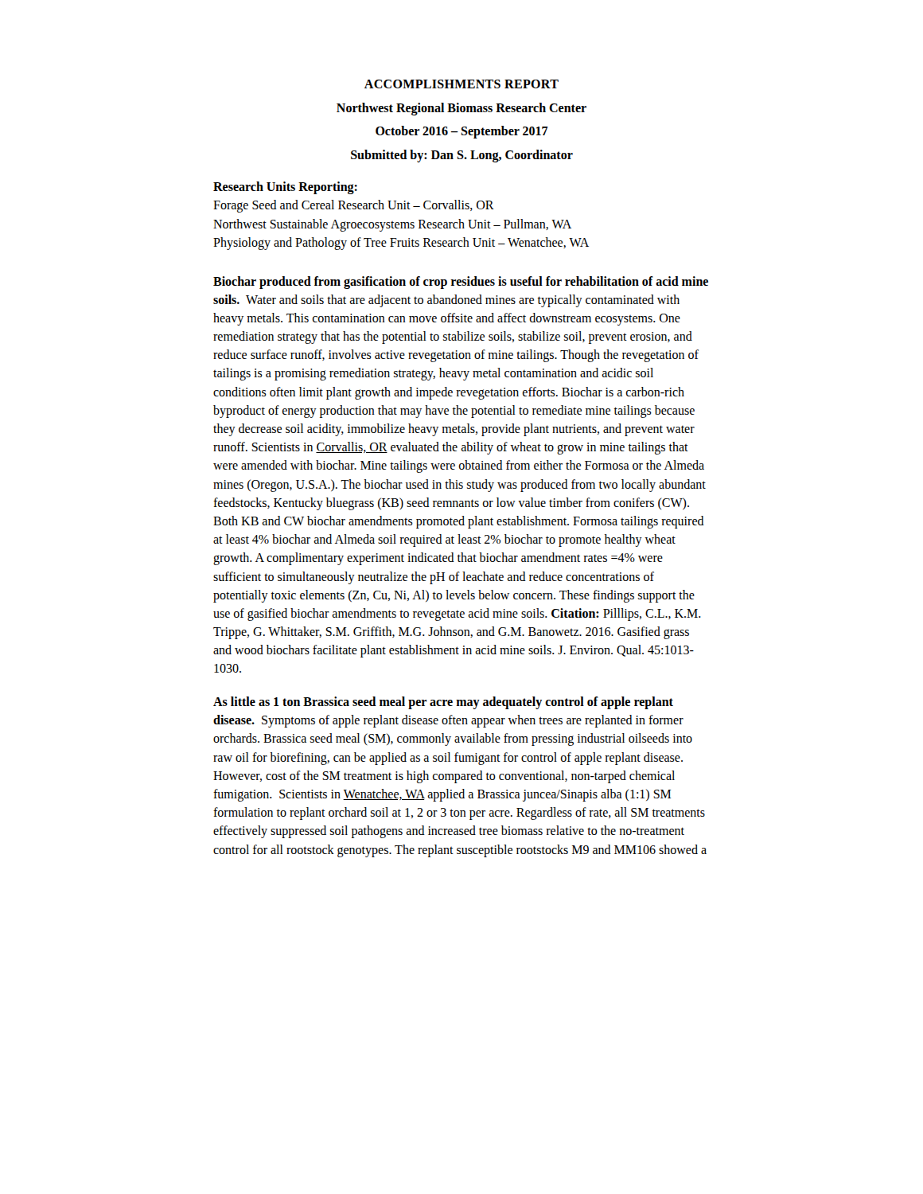ACCOMPLISHMENTS REPORT
Northwest Regional Biomass Research Center
October 2016 – September 2017
Submitted by: Dan S. Long, Coordinator
Research Units Reporting:
Forage Seed and Cereal Research Unit – Corvallis, OR
Northwest Sustainable Agroecosystems Research Unit – Pullman, WA
Physiology and Pathology of Tree Fruits Research Unit – Wenatchee, WA
Biochar produced from gasification of crop residues is useful for rehabilitation of acid mine soils. Water and soils that are adjacent to abandoned mines are typically contaminated with heavy metals. This contamination can move offsite and affect downstream ecosystems. One remediation strategy that has the potential to stabilize soils, stabilize soil, prevent erosion, and reduce surface runoff, involves active revegetation of mine tailings. Though the revegetation of tailings is a promising remediation strategy, heavy metal contamination and acidic soil conditions often limit plant growth and impede revegetation efforts. Biochar is a carbon-rich byproduct of energy production that may have the potential to remediate mine tailings because they decrease soil acidity, immobilize heavy metals, provide plant nutrients, and prevent water runoff. Scientists in Corvallis, OR evaluated the ability of wheat to grow in mine tailings that were amended with biochar. Mine tailings were obtained from either the Formosa or the Almeda mines (Oregon, U.S.A.). The biochar used in this study was produced from two locally abundant feedstocks, Kentucky bluegrass (KB) seed remnants or low value timber from conifers (CW). Both KB and CW biochar amendments promoted plant establishment. Formosa tailings required at least 4% biochar and Almeda soil required at least 2% biochar to promote healthy wheat growth. A complimentary experiment indicated that biochar amendment rates =4% were sufficient to simultaneously neutralize the pH of leachate and reduce concentrations of potentially toxic elements (Zn, Cu, Ni, Al) to levels below concern. These findings support the use of gasified biochar amendments to revegetate acid mine soils. Citation: Pilllips, C.L., K.M. Trippe, G. Whittaker, S.M. Griffith, M.G. Johnson, and G.M. Banowetz. 2016. Gasified grass and wood biochars facilitate plant establishment in acid mine soils. J. Environ. Qual. 45:1013-1030.
As little as 1 ton Brassica seed meal per acre may adequately control of apple replant disease. Symptoms of apple replant disease often appear when trees are replanted in former orchards. Brassica seed meal (SM), commonly available from pressing industrial oilseeds into raw oil for biorefining, can be applied as a soil fumigant for control of apple replant disease. However, cost of the SM treatment is high compared to conventional, non-tarped chemical fumigation. Scientists in Wenatchee, WA applied a Brassica juncea/Sinapis alba (1:1) SM formulation to replant orchard soil at 1, 2 or 3 ton per acre. Regardless of rate, all SM treatments effectively suppressed soil pathogens and increased tree biomass relative to the no-treatment control for all rootstock genotypes. The replant susceptible rootstocks M9 and MM106 showed a